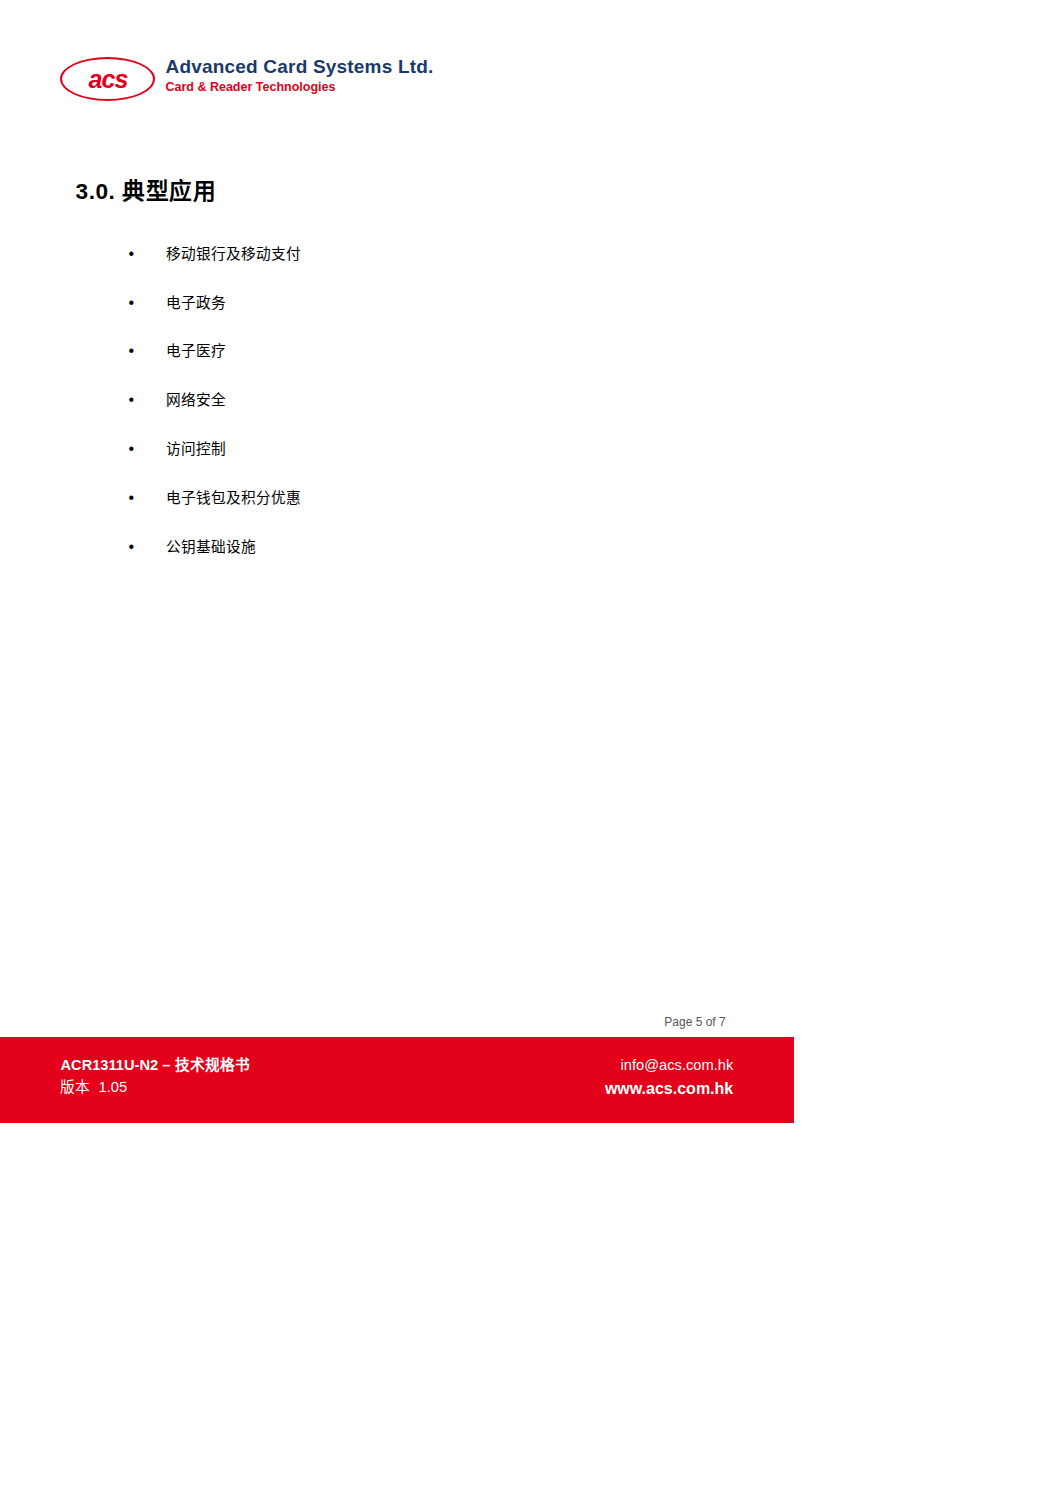acs
Advanced Card Systems Ltd.
Card & Reader Technologies
3.0. 典型应用
移动银行及移动支付
电子政务
电子医疗
网络安全
访问控制
电子钱包及积分优惠
公钥基础设施
Page 5 of 7
ACR1311U-N2 – 技术规格书
版本 1.05
info@acs.com.hk
www.acs.com.hk